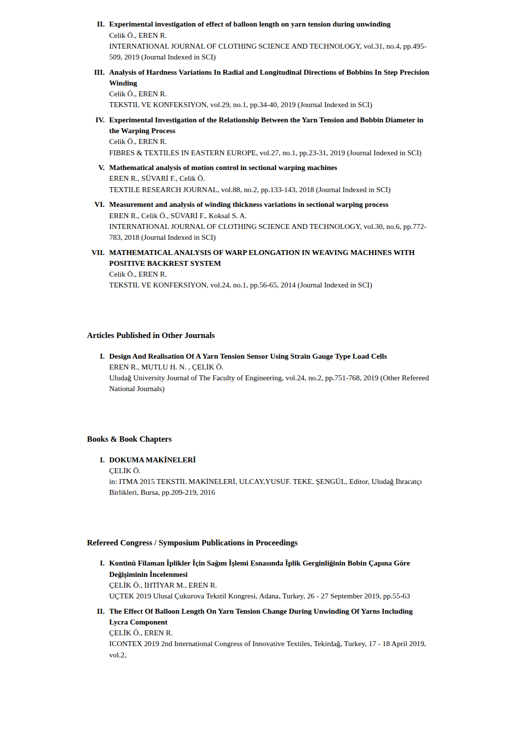Experimental investigation of effect of balloon length on yarn tension during unwinding
Celik Ö., EREN R.
INTERNATIONAL JOURNAL OF CLOTHING SCIENCE AND TECHNOLOGY, vol.31, no.4, pp.495-509, 2019 (Journal Indexed in SCI)
Analysis of Hardness Variations In Radial and Longitudinal Directions of Bobbins In Step Precision Winding
Celik Ö., EREN R.
TEKSTIL VE KONFEKSIYON, vol.29, no.1, pp.34-40, 2019 (Journal Indexed in SCI)
Experimental Investigation of the Relationship Between the Yarn Tension and Bobbin Diameter in the Warping Process
Celik Ö., EREN R.
FIBRES & TEXTILES IN EASTERN EUROPE, vol.27, no.1, pp.23-31, 2019 (Journal Indexed in SCI)
Mathematical analysis of motion control in sectional warping machines
EREN R., SÜVARİ F., Celik Ö.
TEXTILE RESEARCH JOURNAL, vol.88, no.2, pp.133-143, 2018 (Journal Indexed in SCI)
Measurement and analysis of winding thickness variations in sectional warping process
EREN R., Celik Ö., SÜVARİ F., Koksal S. A.
INTERNATIONAL JOURNAL OF CLOTHING SCIENCE AND TECHNOLOGY, vol.30, no.6, pp.772-783, 2018 (Journal Indexed in SCI)
MATHEMATICAL ANALYSIS OF WARP ELONGATION IN WEAVING MACHINES WITH POSITIVE BACKREST SYSTEM
Celik Ö., EREN R.
TEKSTIL VE KONFEKSIYON, vol.24, no.1, pp.56-65, 2014 (Journal Indexed in SCI)
Articles Published in Other Journals
Design And Realisation Of A Yarn Tension Sensor Using Strain Gauge Type Load Cells
EREN R., MUTLU H. N. , ÇELİK Ö.
Uludağ University Journal of The Faculty of Engineering, vol.24, no.2, pp.751-768, 2019 (Other Refereed National Journals)
Books & Book Chapters
DOKUMA MAKİNELERİ
ÇELİK Ö.
in: ITMA 2015 TEKSTİL MAKİNELERİ, ULCAY,YUSUF. TEKE, ŞENGÜL, Editor, Uludağ İhracatçı Birlikleri, Bursa, pp.209-219, 2016
Refereed Congress / Symposium Publications in Proceedings
Kontinü Filaman İplikler İçin Sağım İşlemi Esnasında İplik Gerginliğinin Bobin Çapına Göre Değişiminin İncelenmesi
ÇELİK Ö., İHTİYAR M., EREN R.
UÇTEK 2019 Ulusal Çukurova Tekstil Kongresi, Adana, Turkey, 26 - 27 September 2019, pp.55-63
The Effect Of Balloon Length On Yarn Tension Change During Unwinding Of Yarns Including Lycra Component
ÇELİK Ö., EREN R.
ICONTEX 2019 2nd International Congress of Innovative Textiles, Tekirdağ, Turkey, 17 - 18 April 2019, vol.2,